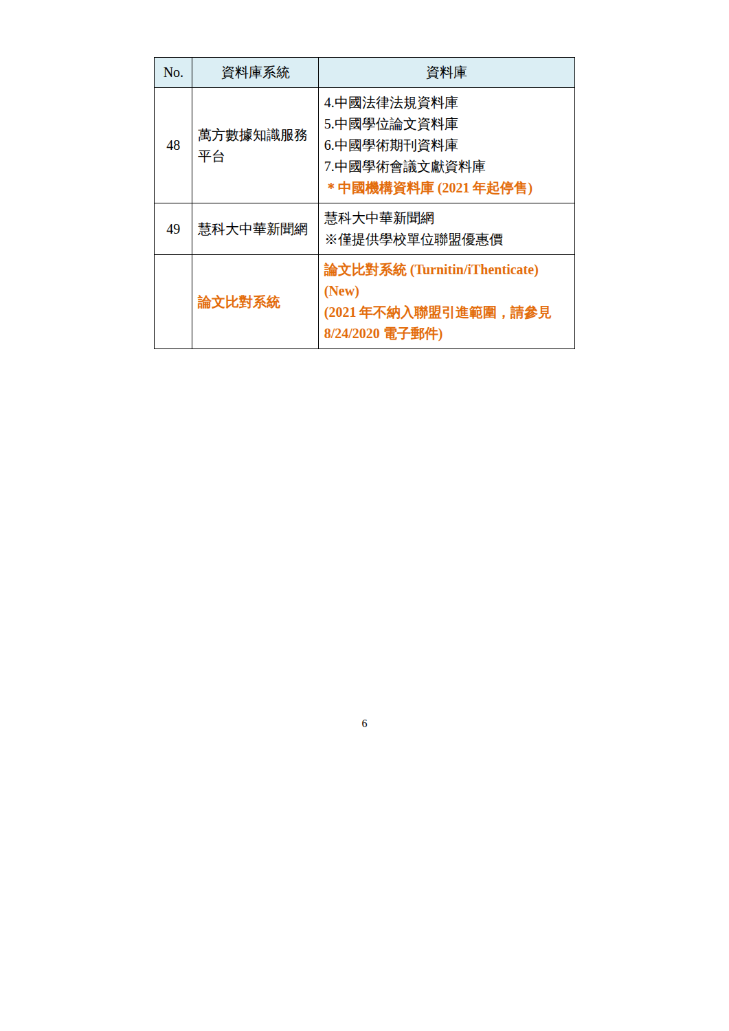| No. | 資料庫系統 | 資料庫 |
| --- | --- | --- |
| 48 | 萬方數據知識服務平台 | 4.中國法律法規資料庫 5.中國學位論文資料庫 6.中國學術期刊資料庫 7.中國學術會議文獻資料庫 ＊中國機構資料庫 (2021 年起停售) |
| 49 | 慧科大中華新聞網 | 慧科大中華新聞網 ※僅提供學校單位聯盟優惠價 |
| | 論文比對系統 | 論文比對系統 (Turnitin/iThenticate) (New) (2021 年不納入聯盟引進範圍，請參見 8/24/2020 電子郵件) |
6